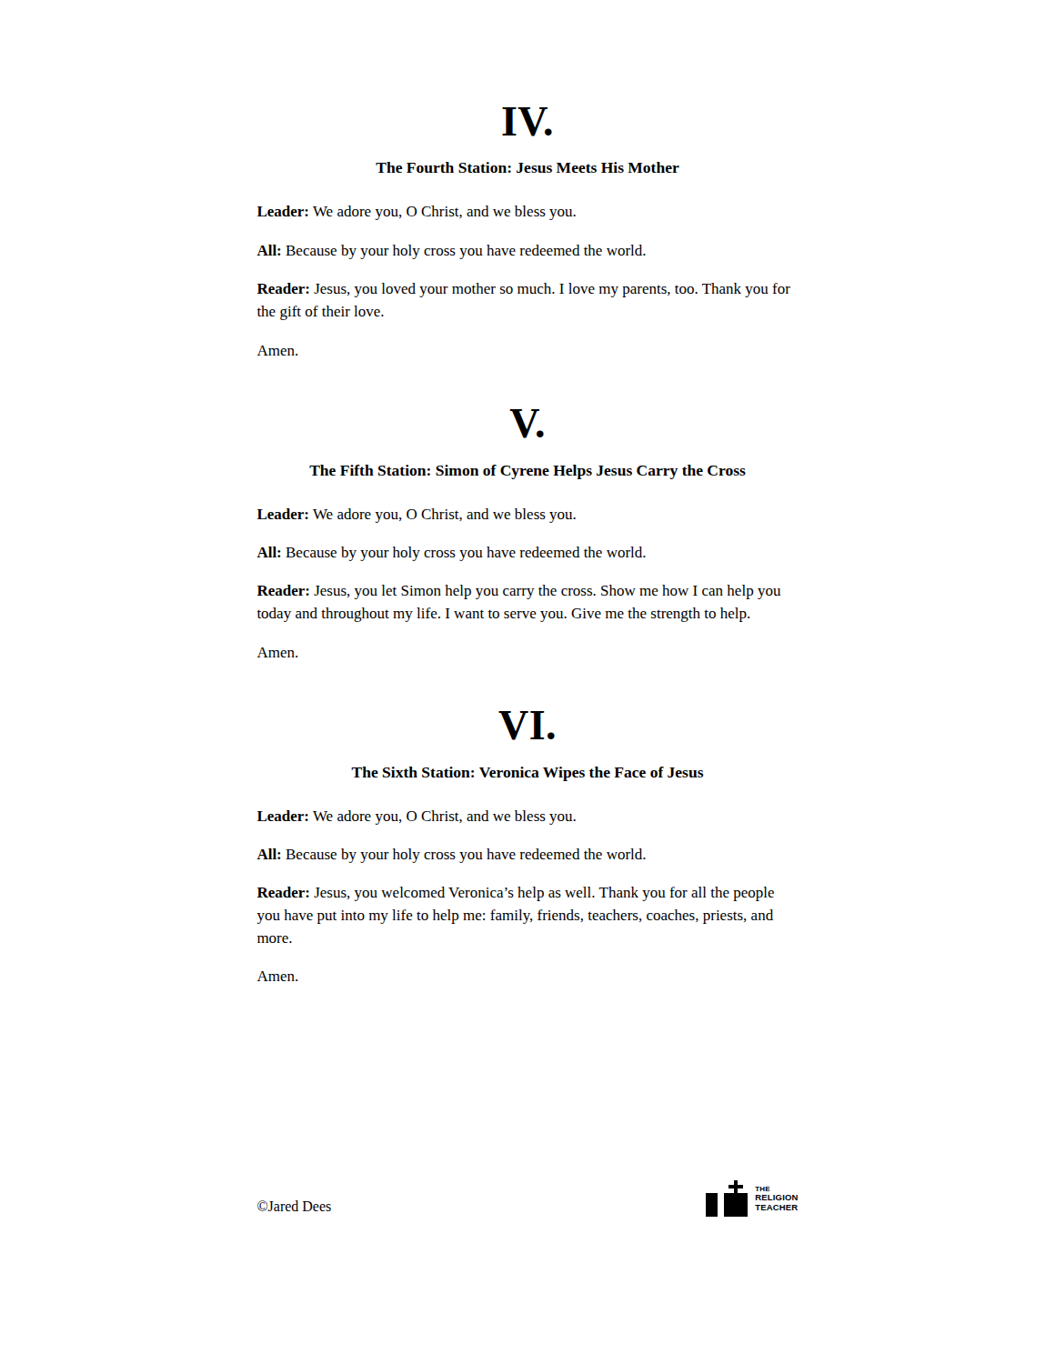IV.
The Fourth Station: Jesus Meets His Mother
Leader: We adore you, O Christ, and we bless you.
All: Because by your holy cross you have redeemed the world.
Reader: Jesus, you loved your mother so much. I love my parents, too. Thank you for the gift of their love.
Amen.
V.
The Fifth Station: Simon of Cyrene Helps Jesus Carry the Cross
Leader: We adore you, O Christ, and we bless you.
All: Because by your holy cross you have redeemed the world.
Reader: Jesus, you let Simon help you carry the cross. Show me how I can help you today and throughout my life. I want to serve you. Give me the strength to help.
Amen.
VI.
The Sixth Station: Veronica Wipes the Face of Jesus
Leader: We adore you, O Christ, and we bless you.
All: Because by your holy cross you have redeemed the world.
Reader: Jesus, you welcomed Veronica’s help as well. Thank you for all the people you have put into my life to help me: family, friends, teachers, coaches, priests, and more.
Amen.
©Jared Dees
The Religion
Teacher